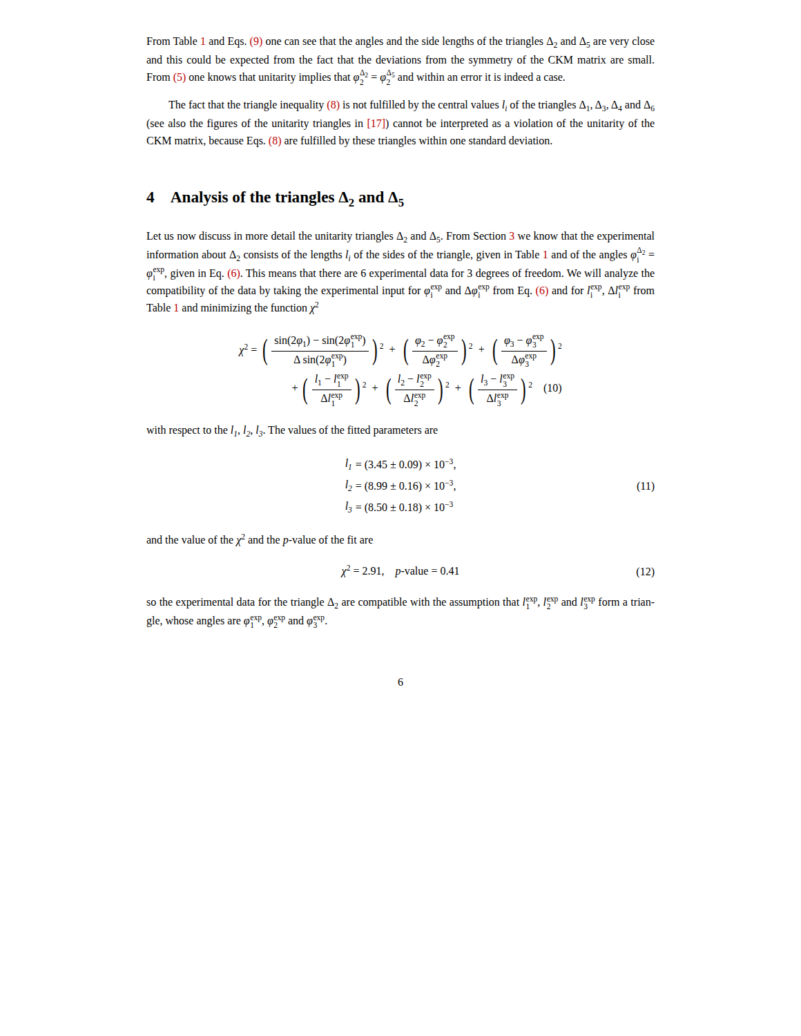From Table 1 and Eqs. (9) one can see that the angles and the side lengths of the triangles Δ2 and Δ5 are very close and this could be expected from the fact that the deviations from the symmetry of the CKM matrix are small. From (5) one knows that unitarity implies that φΔ22 = φΔ52 and within an error it is indeed a case.
The fact that the triangle inequality (8) is not fulfilled by the central values li of the triangles Δ1, Δ3, Δ4 and Δ6 (see also the figures of the unitarity triangles in [17]) cannot be interpreted as a violation of the unitarity of the CKM matrix, because Eqs. (8) are fulfilled by these triangles within one standard deviation.
4 Analysis of the triangles Δ2 and Δ5
Let us now discuss in more detail the unitarity triangles Δ2 and Δ5. From Section 3 we know that the experimental information about Δ2 consists of the lengths li of the sides of the triangle, given in Table 1 and of the angles φΔ2 i = φexp i, given in Eq. (6). This means that there are 6 experimental data for 3 degrees of freedom. We will analyze the compatibility of the data by taking the experimental input for φexp i and Δφexp i from Eq. (6) and for lexp i, Δlexp i from Table 1 and minimizing the function χ 2
| χ 2 = | ( sin(2 φ 1 ) − sin(2 φ exp 1 ) Δ sin(2 φ exp 1 ) ) 2 + ( φ 2 − φ exp 2 Δ φ exp 2 ) 2 + ( φ 3 − φ exp 3 Δ φ exp 3 ) 2 |
| | + ( l 1 − l exp 1 Δ l exp 1 ) 2 + ( l 2 − l exp 2 Δ l exp 2 ) 2 + ( l 3 − l exp 3 Δ l exp 3 ) 2 (10) |
with respect to the l1, l2, l3. The values of the fitted parameters are
| l 1 | = (3.45 ± 0.09) × 10 −3 , |
| l 2 | = (8.99 ± 0.16) × 10 −3 , |
| l 3 | = (8.50 ± 0.18) × 10 −3 |
(11)
and the value of the χ 2 and the p-value of the fit are
χ 2 = 2.91, p-value = 0.41
(12)
so the experimental data for the triangle Δ2 are compatible with the assumption that lexp 1, lexp 2 and lexp 3 form a triangle, whose angles are φexp 1, φexp 2 and φexp 3.
6